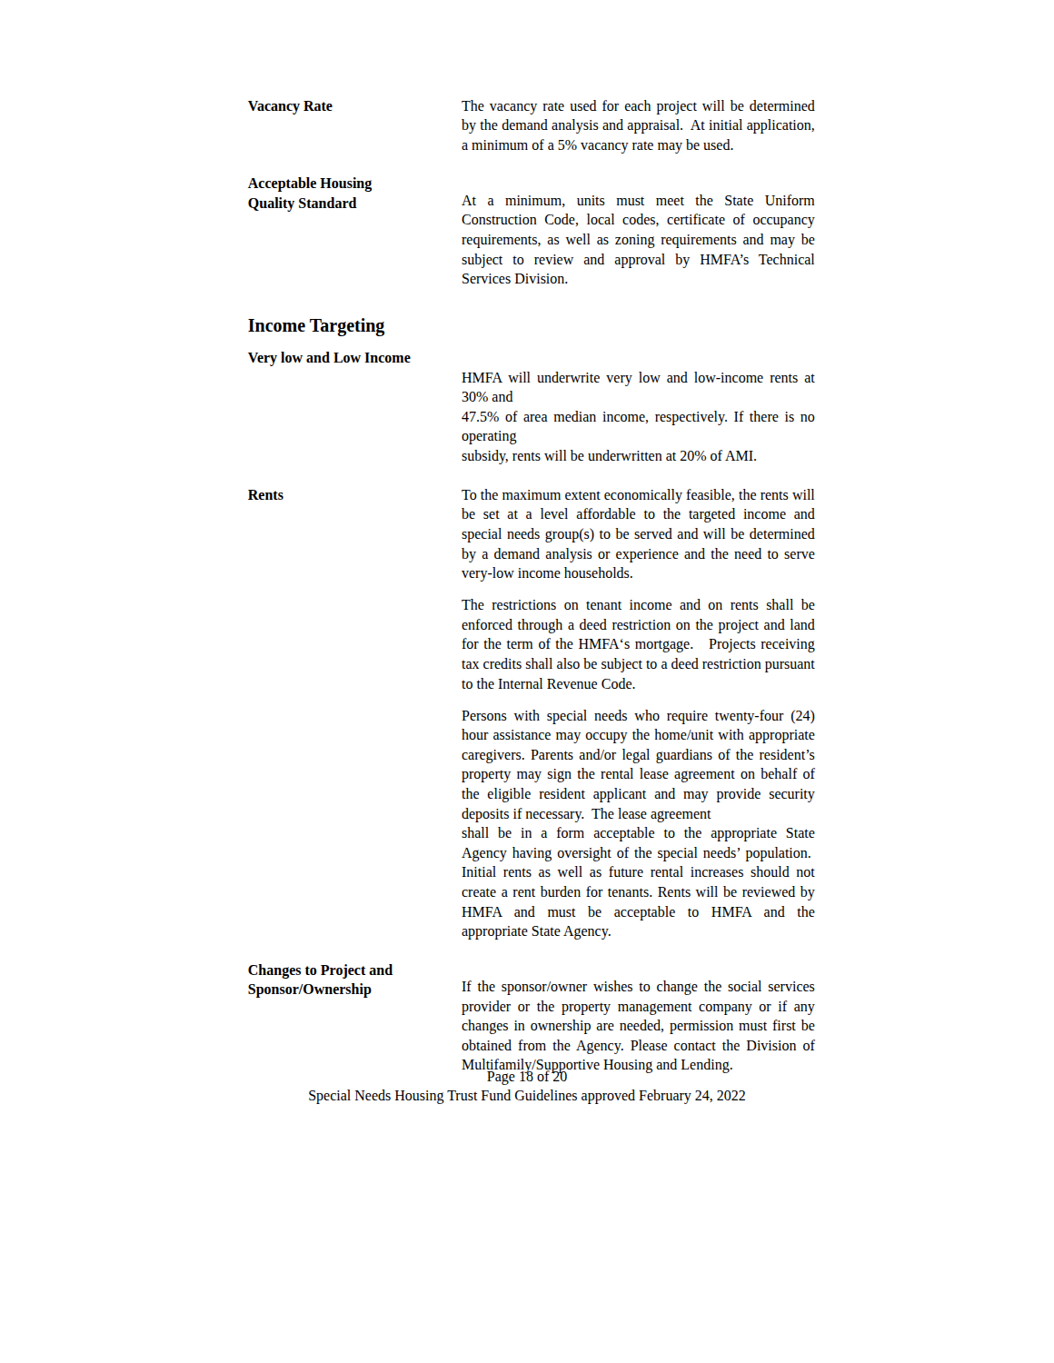| Vacancy Rate | The vacancy rate used for each project will be determined by the demand analysis and appraisal. At initial application, a minimum of a 5% vacancy rate may be used. |
| Acceptable Housing Quality Standard | At a minimum, units must meet the State Uniform Construction Code, local codes, certificate of occupancy requirements, as well as zoning requirements and may be subject to review and approval by HMFA’s Technical Services Division. |
Income Targeting
| Very low and Low Income | |
| | HMFA will underwrite very low and low-income rents at 30% and 47.5% of area median income, respectively. If there is no operating subsidy, rents will be underwritten at 20% of AMI. |
| Rents | To the maximum extent economically feasible, the rents will be set at a level affordable to the targeted income and special needs group(s) to be served and will be determined by a demand analysis or experience and the need to serve very-low income households. The restrictions on tenant income and on rents shall be enforced through a deed restriction on the project and land for the term of the HMFA‘s mortgage. Projects receiving tax credits shall also be subject to a deed restriction pursuant to the Internal Revenue Code. Persons with special needs who require twenty-four (24) hour assistance may occupy the home/unit with appropriate caregivers. Parents and/or legal guardians of the resident’s property may sign the rental lease agreement on behalf of the eligible resident applicant and may provide security deposits if necessary. The lease agreement shall be in a form acceptable to the appropriate State Agency having oversight of the special needs’ population. Initial rents as well as future rental increases should not create a rent burden for tenants. Rents will be reviewed by HMFA and must be acceptable to HMFA and the appropriate State Agency. |
| Changes to Project and Sponsor/Ownership | If the sponsor/owner wishes to change the social services provider or the property management company or if any changes in ownership are needed, permission must first be obtained from the Agency. Please contact the Division of Multifamily/Supportive Housing and Lending. |
Page 18 of 20
Special Needs Housing Trust Fund Guidelines approved February 24, 2022